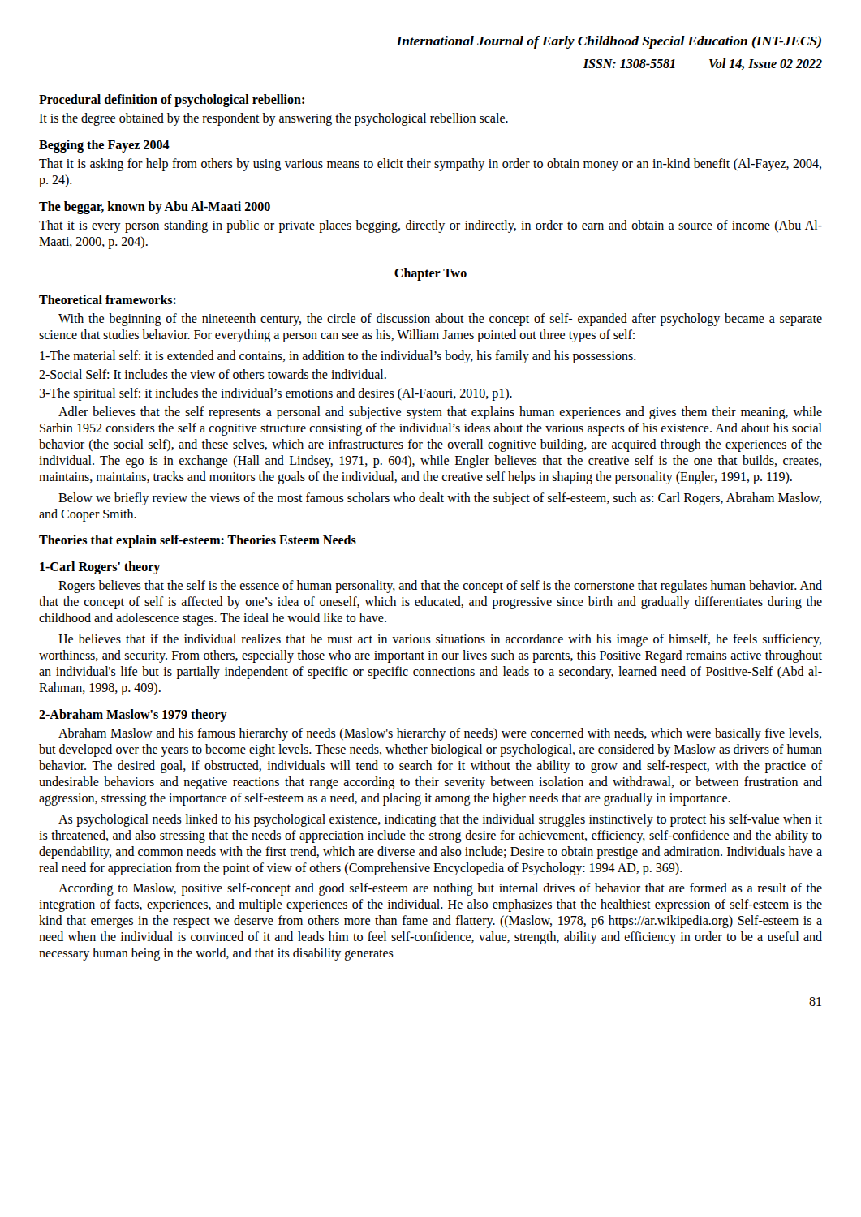International Journal of Early Childhood Special Education (INT-JECS) ISSN: 1308-5581Vol 14, Issue 02 2022
Procedural definition of psychological rebellion:
It is the degree obtained by the respondent by answering the psychological rebellion scale.
Begging the Fayez 2004
That it is asking for help from others by using various means to elicit their sympathy in order to obtain money or an in-kind benefit (Al-Fayez, 2004, p. 24).
The beggar, known by Abu Al-Maati 2000
That it is every person standing in public or private places begging, directly or indirectly, in order to earn and obtain a source of income (Abu Al-Maati, 2000, p. 204).
Chapter Two
Theoretical frameworks:
With the beginning of the nineteenth century, the circle of discussion about the concept of self- expanded after psychology became a separate science that studies behavior. For everything a person can see as his, William James pointed out three types of self:
1-The material self: it is extended and contains, in addition to the individual’s body, his family and his possessions.
2-Social Self: It includes the view of others towards the individual.
3-The spiritual self: it includes the individual’s emotions and desires (Al-Faouri, 2010, p1).
Adler believes that the self represents a personal and subjective system that explains human experiences and gives them their meaning, while Sarbin 1952 considers the self a cognitive structure consisting of the individual’s ideas about the various aspects of his existence. And about his social behavior (the social self), and these selves, which are infrastructures for the overall cognitive building, are acquired through the experiences of the individual. The ego is in exchange (Hall and Lindsey, 1971, p. 604), while Engler believes that the creative self is the one that builds, creates, maintains, maintains, tracks and monitors the goals of the individual, and the creative self helps in shaping the personality (Engler, 1991, p. 119).
Below we briefly review the views of the most famous scholars who dealt with the subject of self-esteem, such as: Carl Rogers, Abraham Maslow, and Cooper Smith.
Theories that explain self-esteem: Theories Esteem Needs
1-Carl Rogers' theory
Rogers believes that the self is the essence of human personality, and that the concept of self is the cornerstone that regulates human behavior. And that the concept of self is affected by one’s idea of oneself, which is educated, and progressive since birth and gradually differentiates during the childhood and adolescence stages. The ideal he would like to have.
He believes that if the individual realizes that he must act in various situations in accordance with his image of himself, he feels sufficiency, worthiness, and security. From others, especially those who are important in our lives such as parents, this Positive Regard remains active throughout an individual's life but is partially independent of specific or specific connections and leads to a secondary, learned need of Positive-Self (Abd al-Rahman, 1998, p. 409).
2-Abraham Maslow's 1979 theory
Abraham Maslow and his famous hierarchy of needs (Maslow's hierarchy of needs) were concerned with needs, which were basically five levels, but developed over the years to become eight levels. These needs, whether biological or psychological, are considered by Maslow as drivers of human behavior. The desired goal, if obstructed, individuals will tend to search for it without the ability to grow and self-respect, with the practice of undesirable behaviors and negative reactions that range according to their severity between isolation and withdrawal, or between frustration and aggression, stressing the importance of self-esteem as a need, and placing it among the higher needs that are gradually in importance.
As psychological needs linked to his psychological existence, indicating that the individual struggles instinctively to protect his self-value when it is threatened, and also stressing that the needs of appreciation include the strong desire for achievement, efficiency, self-confidence and the ability to dependability, and common needs with the first trend, which are diverse and also include; Desire to obtain prestige and admiration. Individuals have a real need for appreciation from the point of view of others (Comprehensive Encyclopedia of Psychology: 1994 AD, p. 369).
According to Maslow, positive self-concept and good self-esteem are nothing but internal drives of behavior that are formed as a result of the integration of facts, experiences, and multiple experiences of the individual. He also emphasizes that the healthiest expression of self-esteem is the kind that emerges in the respect we deserve from others more than fame and flattery. ((Maslow, 1978, p6 https://ar.wikipedia.org) Self-esteem is a need when the individual is convinced of it and leads him to feel self-confidence, value, strength, ability and efficiency in order to be a useful and necessary human being in the world, and that its disability generates
81